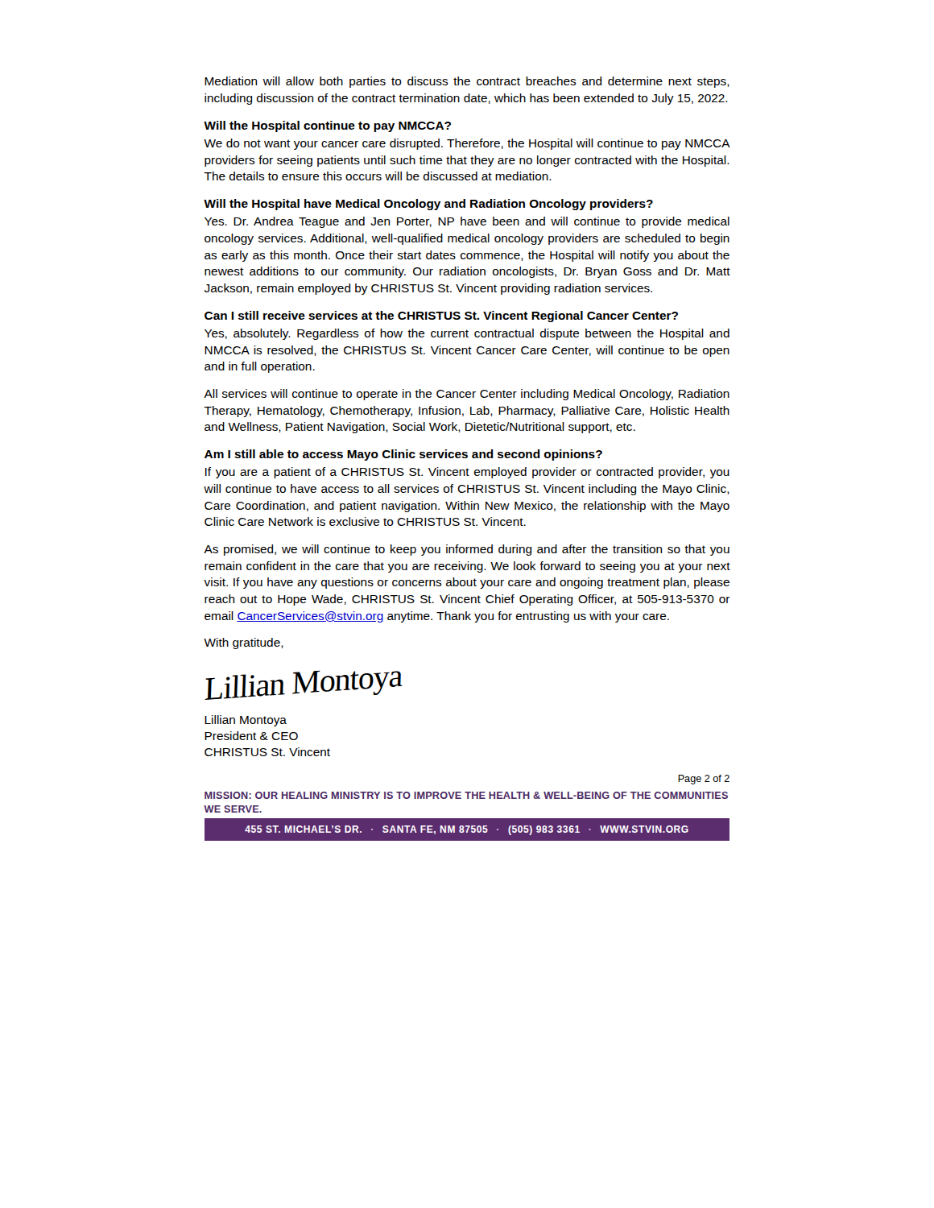Mediation will allow both parties to discuss the contract breaches and determine next steps, including discussion of the contract termination date, which has been extended to July 15, 2022.
Will the Hospital continue to pay NMCCA?
We do not want your cancer care disrupted. Therefore, the Hospital will continue to pay NMCCA providers for seeing patients until such time that they are no longer contracted with the Hospital. The details to ensure this occurs will be discussed at mediation.
Will the Hospital have Medical Oncology and Radiation Oncology providers?
Yes. Dr. Andrea Teague and Jen Porter, NP have been and will continue to provide medical oncology services. Additional, well-qualified medical oncology providers are scheduled to begin as early as this month. Once their start dates commence, the Hospital will notify you about the newest additions to our community. Our radiation oncologists, Dr. Bryan Goss and Dr. Matt Jackson, remain employed by CHRISTUS St. Vincent providing radiation services.
Can I still receive services at the CHRISTUS St. Vincent Regional Cancer Center?
Yes, absolutely. Regardless of how the current contractual dispute between the Hospital and NMCCA is resolved, the CHRISTUS St. Vincent Cancer Care Center, will continue to be open and in full operation.
All services will continue to operate in the Cancer Center including Medical Oncology, Radiation Therapy, Hematology, Chemotherapy, Infusion, Lab, Pharmacy, Palliative Care, Holistic Health and Wellness, Patient Navigation, Social Work, Dietetic/Nutritional support, etc.
Am I still able to access Mayo Clinic services and second opinions?
If you are a patient of a CHRISTUS St. Vincent employed provider or contracted provider, you will continue to have access to all services of CHRISTUS St. Vincent including the Mayo Clinic, Care Coordination, and patient navigation. Within New Mexico, the relationship with the Mayo Clinic Care Network is exclusive to CHRISTUS St. Vincent.
As promised, we will continue to keep you informed during and after the transition so that you remain confident in the care that you are receiving. We look forward to seeing you at your next visit. If you have any questions or concerns about your care and ongoing treatment plan, please reach out to Hope Wade, CHRISTUS St. Vincent Chief Operating Officer, at 505-913-5370 or email CancerServices@stvin.org anytime. Thank you for entrusting us with your care.
With gratitude,
Lillian Montoya
Lillian Montoya
President & CEO
CHRISTUS St. Vincent
Page 2 of 2
MISSION: OUR HEALING MINISTRY IS TO IMPROVE THE HEALTH & WELL-BEING OF THE COMMUNITIES WE SERVE.
455 ST. MICHAEL’S DR.·SANTA FE, NM 87505·(505) 983 3361·WWW.STVIN.ORG